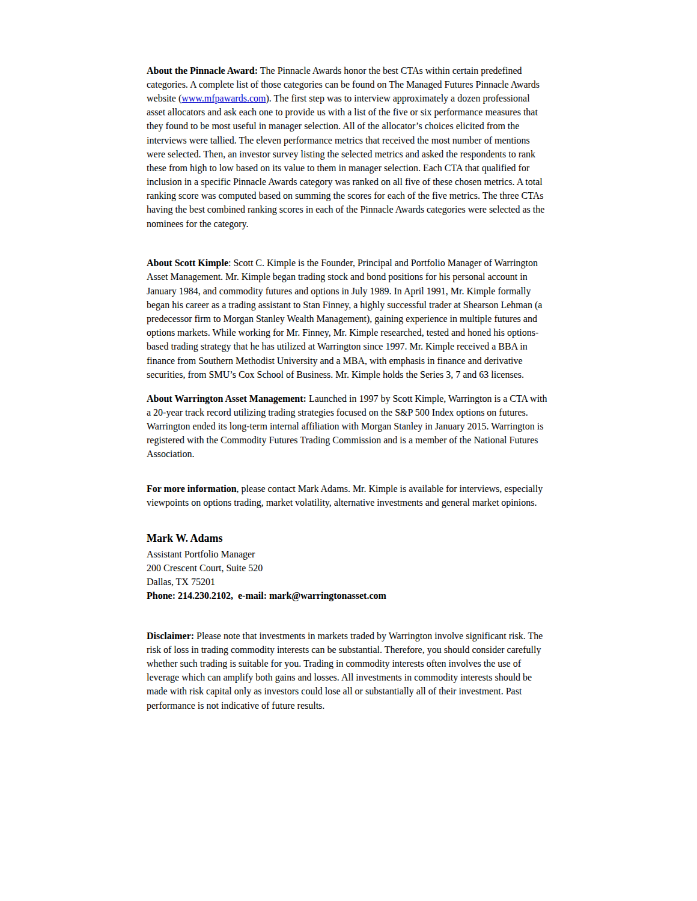About the Pinnacle Award: The Pinnacle Awards honor the best CTAs within certain predefined categories. A complete list of those categories can be found on The Managed Futures Pinnacle Awards website (www.mfpawards.com). The first step was to interview approximately a dozen professional asset allocators and ask each one to provide us with a list of the five or six performance measures that they found to be most useful in manager selection. All of the allocator’s choices elicited from the interviews were tallied. The eleven performance metrics that received the most number of mentions were selected. Then, an investor survey listing the selected metrics and asked the respondents to rank these from high to low based on its value to them in manager selection. Each CTA that qualified for inclusion in a specific Pinnacle Awards category was ranked on all five of these chosen metrics. A total ranking score was computed based on summing the scores for each of the five metrics. The three CTAs having the best combined ranking scores in each of the Pinnacle Awards categories were selected as the nominees for the category.
About Scott Kimple: Scott C. Kimple is the Founder, Principal and Portfolio Manager of Warrington Asset Management. Mr. Kimple began trading stock and bond positions for his personal account in January 1984, and commodity futures and options in July 1989. In April 1991, Mr. Kimple formally began his career as a trading assistant to Stan Finney, a highly successful trader at Shearson Lehman (a predecessor firm to Morgan Stanley Wealth Management), gaining experience in multiple futures and options markets. While working for Mr. Finney, Mr. Kimple researched, tested and honed his options-based trading strategy that he has utilized at Warrington since 1997. Mr. Kimple received a BBA in finance from Southern Methodist University and a MBA, with emphasis in finance and derivative securities, from SMU’s Cox School of Business. Mr. Kimple holds the Series 3, 7 and 63 licenses.
About Warrington Asset Management: Launched in 1997 by Scott Kimple, Warrington is a CTA with a 20-year track record utilizing trading strategies focused on the S&P 500 Index options on futures. Warrington ended its long-term internal affiliation with Morgan Stanley in January 2015. Warrington is registered with the Commodity Futures Trading Commission and is a member of the National Futures Association.
For more information, please contact Mark Adams. Mr. Kimple is available for interviews, especially viewpoints on options trading, market volatility, alternative investments and general market opinions.
Mark W. Adams
Assistant Portfolio Manager
200 Crescent Court, Suite 520
Dallas, TX 75201
Phone: 214.230.2102, e-mail: mark@warringtonasset.com
Disclaimer: Please note that investments in markets traded by Warrington involve significant risk. The risk of loss in trading commodity interests can be substantial. Therefore, you should consider carefully whether such trading is suitable for you. Trading in commodity interests often involves the use of leverage which can amplify both gains and losses. All investments in commodity interests should be made with risk capital only as investors could lose all or substantially all of their investment. Past performance is not indicative of future results.